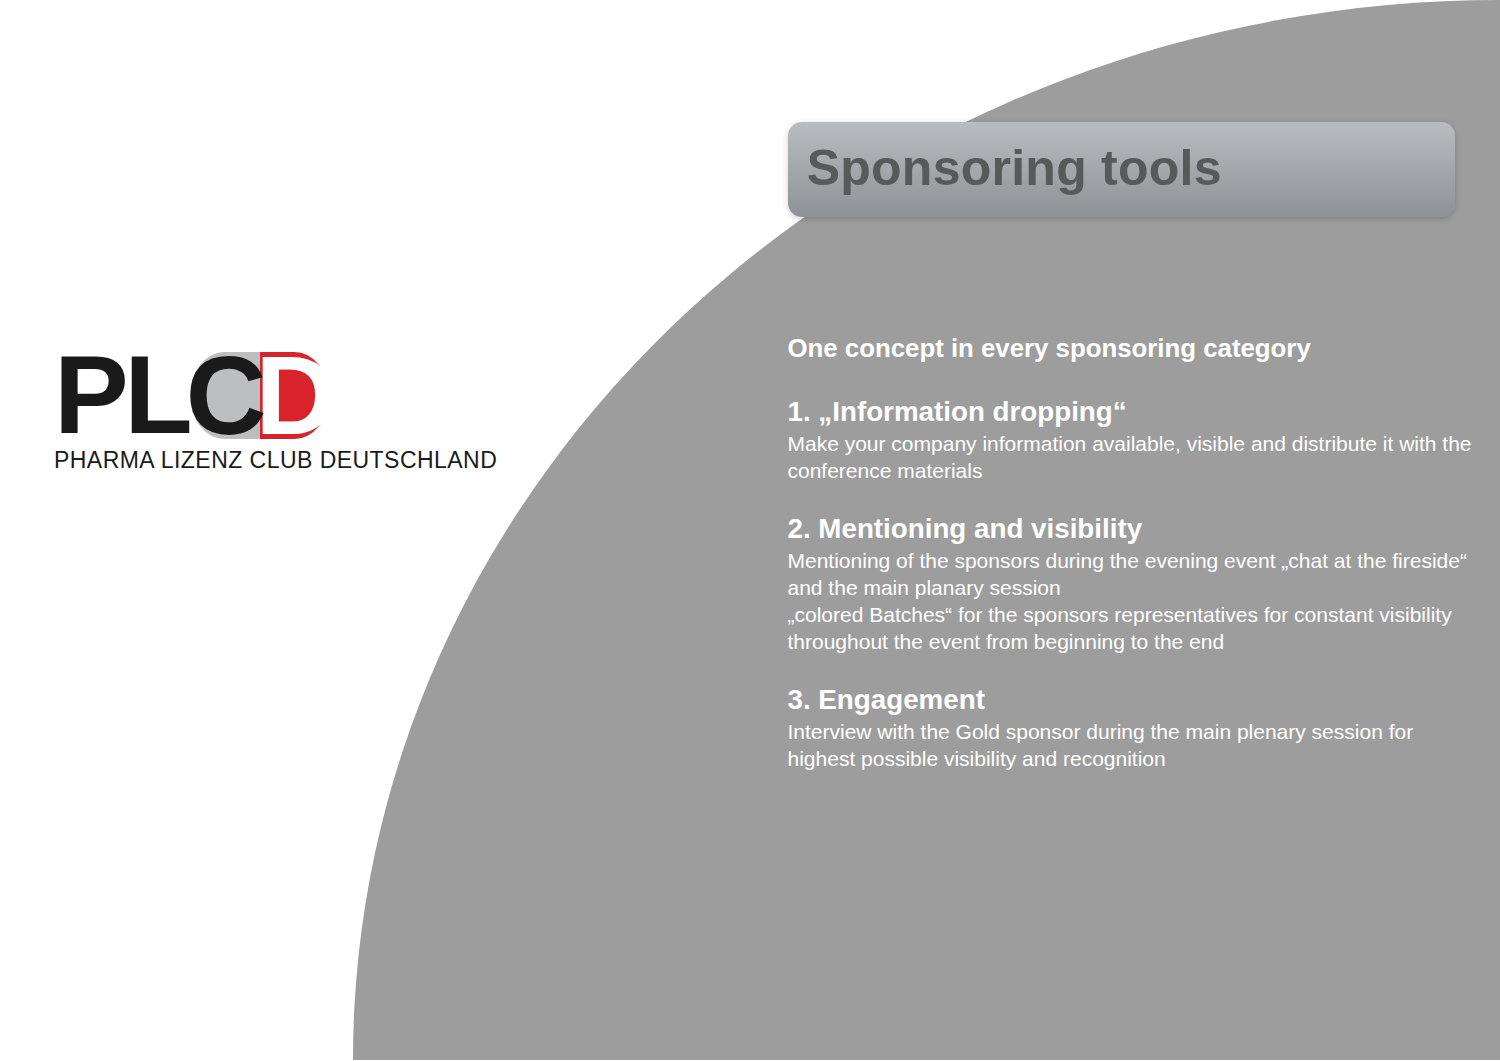PL D
PHARMA LIZENZ CLUB DEUTSCHLAND
Sponsoring tools
One concept in every sponsoring category
1. „Information dropping“
Make your company information available, visible and distribute it with the conference materials
2. Mentioning and visibility
Mentioning of the sponsors during the evening event „chat at the fireside“ and the main planary session
„colored Batches“ for the sponsors representatives for constant visibility throughout the event from beginning to the end
3. Engagement
Interview with the Gold sponsor during the main plenary session for highest possible visibility and recognition